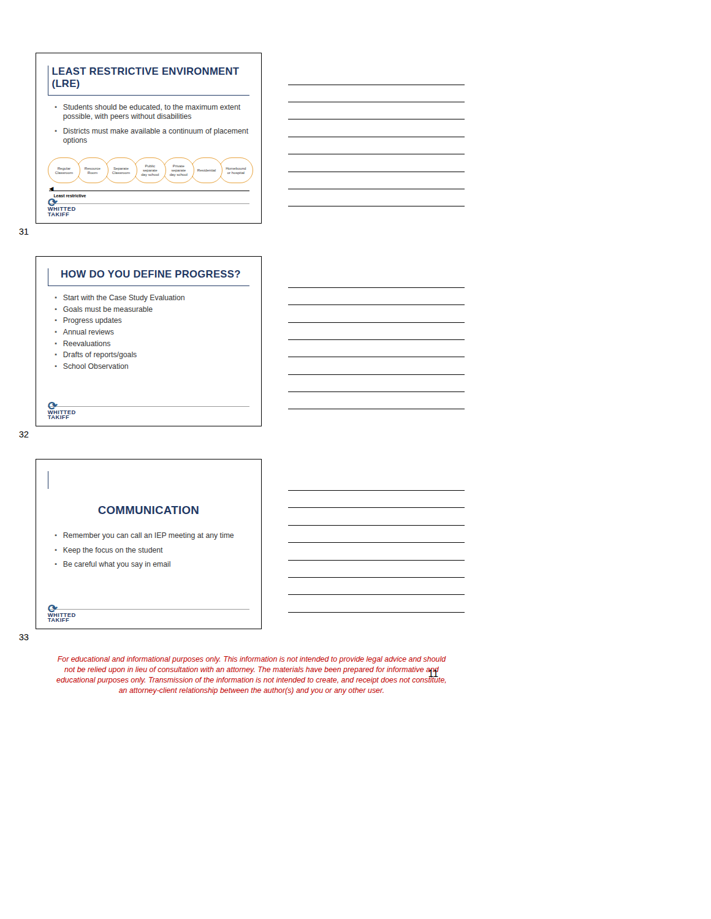LEAST RESTRICTIVE ENVIRONMENT (LRE)
Students should be educated, to the maximum extent possible, with peers without disabilities
Districts must make available a continuum of placement options
Regular
Classroom
Resource
Room
Separate
Classroom
Public
separate
day school
Private
separate
day school
Residential
Homebound
or hospital
◄
Least restrictive
⟳
WHITTED
TAKIFF
31
HOW DO YOU DEFINE PROGRESS?
Start with the Case Study Evaluation
Goals must be measurable
Progress updates
Annual reviews
Reevaluations
Drafts of reports/goals
School Observation
⟳
WHITTED
TAKIFF
32
COMMUNICATION
Remember you can call an IEP meeting at any time
Keep the focus on the student
Be careful what you say in email
⟳
WHITTED
TAKIFF
33
For educational and informational purposes only. This information is not intended to provide legal advice and should not be relied upon in lieu of consultation with an attorney. The materials have been prepared for informative and educational purposes only. Transmission of the information is not intended to create, and receipt does not constitute, an attorney-client relationship between the author(s) and you or any other user.
11